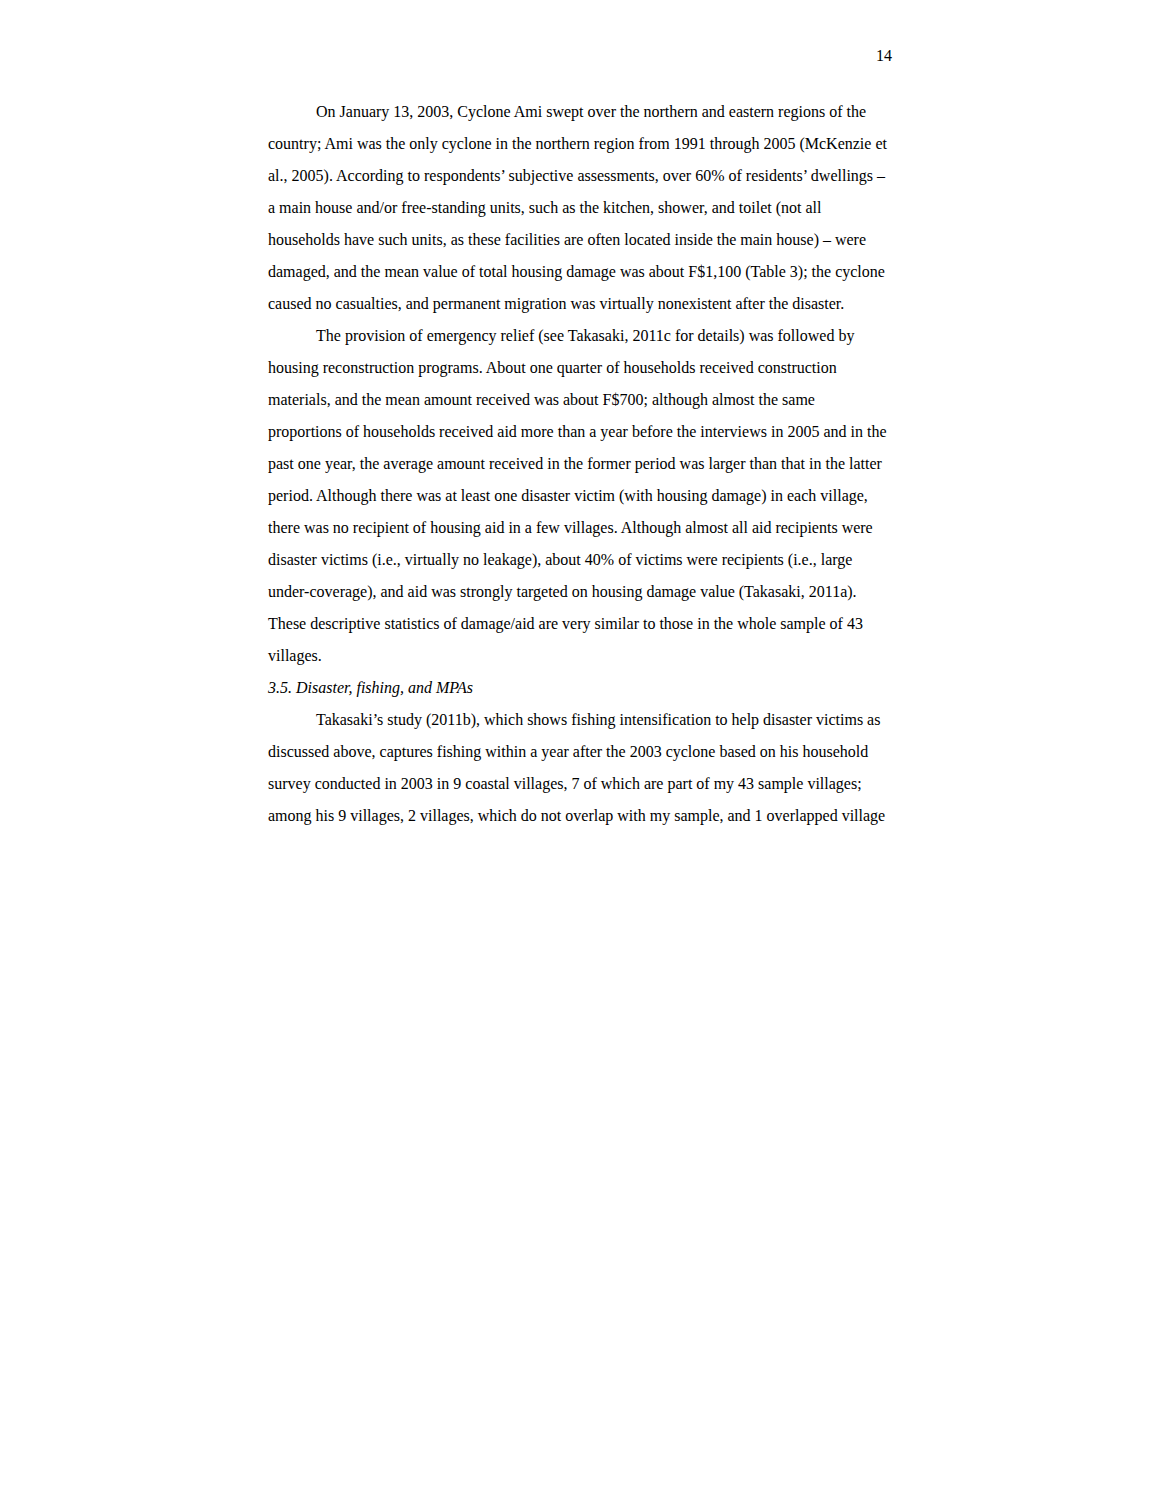14
On January 13, 2003, Cyclone Ami swept over the northern and eastern regions of the country; Ami was the only cyclone in the northern region from 1991 through 2005 (McKenzie et al., 2005). According to respondents’ subjective assessments, over 60% of residents’ dwellings – a main house and/or free-standing units, such as the kitchen, shower, and toilet (not all households have such units, as these facilities are often located inside the main house) – were damaged, and the mean value of total housing damage was about F$1,100 (Table 3); the cyclone caused no casualties, and permanent migration was virtually nonexistent after the disaster.
The provision of emergency relief (see Takasaki, 2011c for details) was followed by housing reconstruction programs. About one quarter of households received construction materials, and the mean amount received was about F$700; although almost the same proportions of households received aid more than a year before the interviews in 2005 and in the past one year, the average amount received in the former period was larger than that in the latter period. Although there was at least one disaster victim (with housing damage) in each village, there was no recipient of housing aid in a few villages. Although almost all aid recipients were disaster victims (i.e., virtually no leakage), about 40% of victims were recipients (i.e., large under-coverage), and aid was strongly targeted on housing damage value (Takasaki, 2011a). These descriptive statistics of damage/aid are very similar to those in the whole sample of 43 villages.
3.5. Disaster, fishing, and MPAs
Takasaki’s study (2011b), which shows fishing intensification to help disaster victims as discussed above, captures fishing within a year after the 2003 cyclone based on his household survey conducted in 2003 in 9 coastal villages, 7 of which are part of my 43 sample villages; among his 9 villages, 2 villages, which do not overlap with my sample, and 1 overlapped village